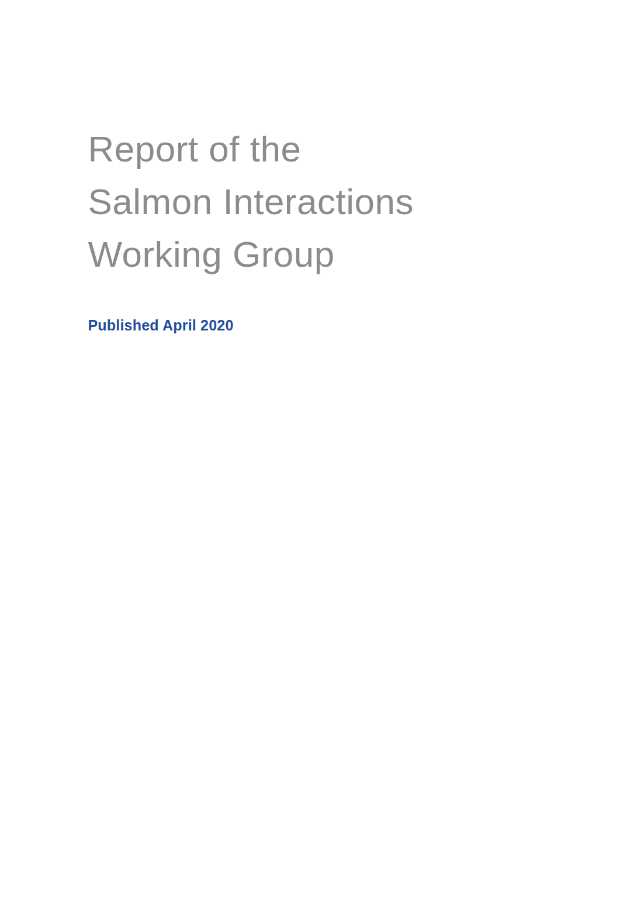Report of the
Salmon Interactions
Working Group
Published April 2020